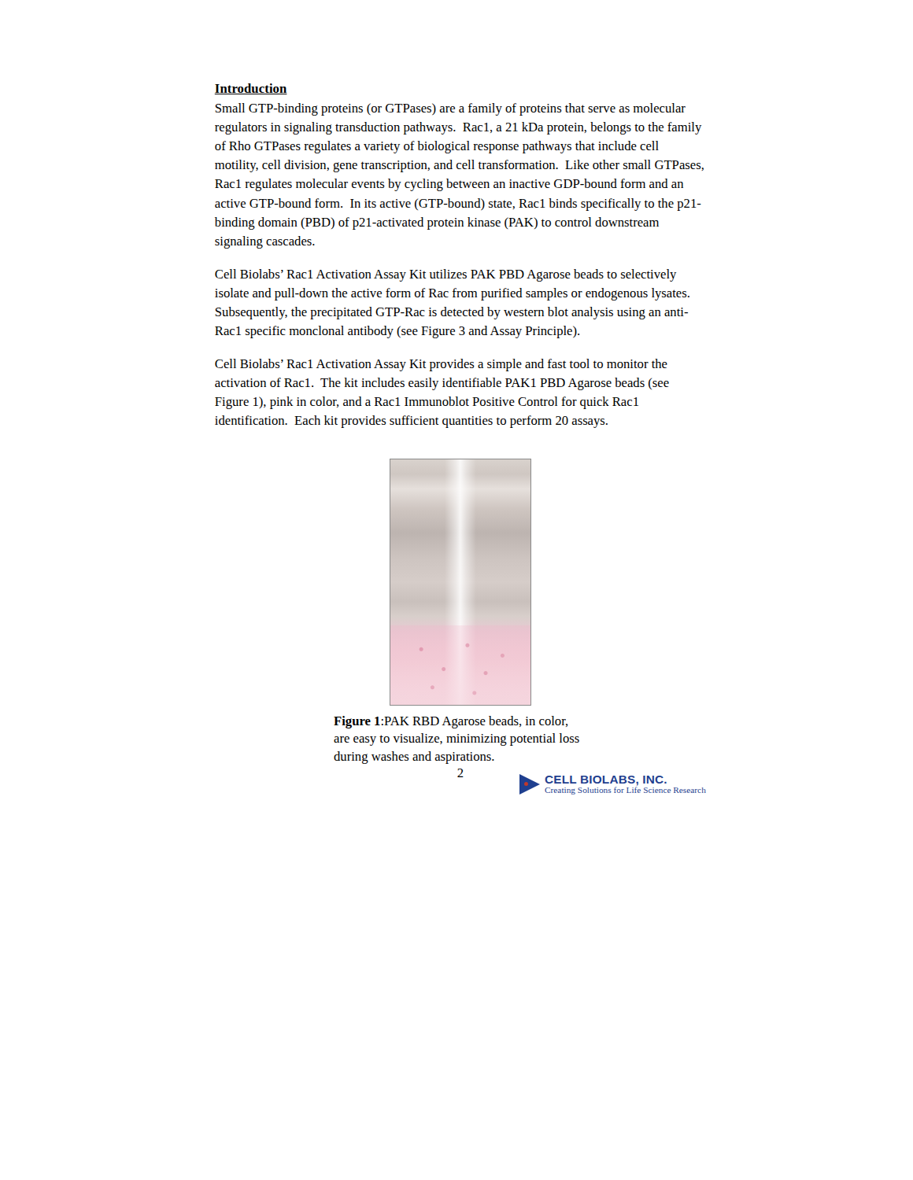Introduction
Small GTP-binding proteins (or GTPases) are a family of proteins that serve as molecular regulators in signaling transduction pathways. Rac1, a 21 kDa protein, belongs to the family of Rho GTPases regulates a variety of biological response pathways that include cell motility, cell division, gene transcription, and cell transformation. Like other small GTPases, Rac1 regulates molecular events by cycling between an inactive GDP-bound form and an active GTP-bound form. In its active (GTP-bound) state, Rac1 binds specifically to the p21-binding domain (PBD) of p21-activated protein kinase (PAK) to control downstream signaling cascades.
Cell Biolabs’ Rac1 Activation Assay Kit utilizes PAK PBD Agarose beads to selectively isolate and pull-down the active form of Rac from purified samples or endogenous lysates. Subsequently, the precipitated GTP-Rac is detected by western blot analysis using an anti-Rac1 specific monclonal antibody (see Figure 3 and Assay Principle).
Cell Biolabs’ Rac1 Activation Assay Kit provides a simple and fast tool to monitor the activation of Rac1. The kit includes easily identifiable PAK1 PBD Agarose beads (see Figure 1), pink in color, and a Rac1 Immunoblot Positive Control for quick Rac1 identification. Each kit provides sufficient quantities to perform 20 assays.
Figure 1:PAK RBD Agarose beads, in color, are easy to visualize, minimizing potential loss during washes and aspirations.
2
CELL BIOLABS, INC.
Creating Solutions for Life Science Research